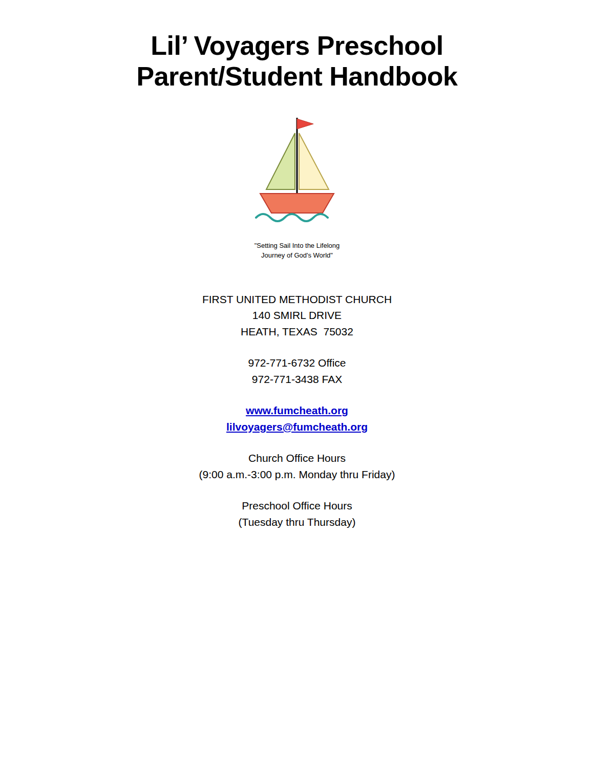Lil’ Voyagers Preschool
Parent/Student Handbook
"Setting Sail Into the Lifelong
Journey of God's World"
FIRST UNITED METHODIST CHURCH
140 SMIRL DRIVE
HEATH, TEXAS 75032
972-771-6732 Office
972-771-3438 FAX
www.fumcheath.org
lilvoyagers@fumcheath.org
Church Office Hours
(9:00 a.m.-3:00 p.m. Monday thru Friday)
Preschool Office Hours
(Tuesday thru Thursday)